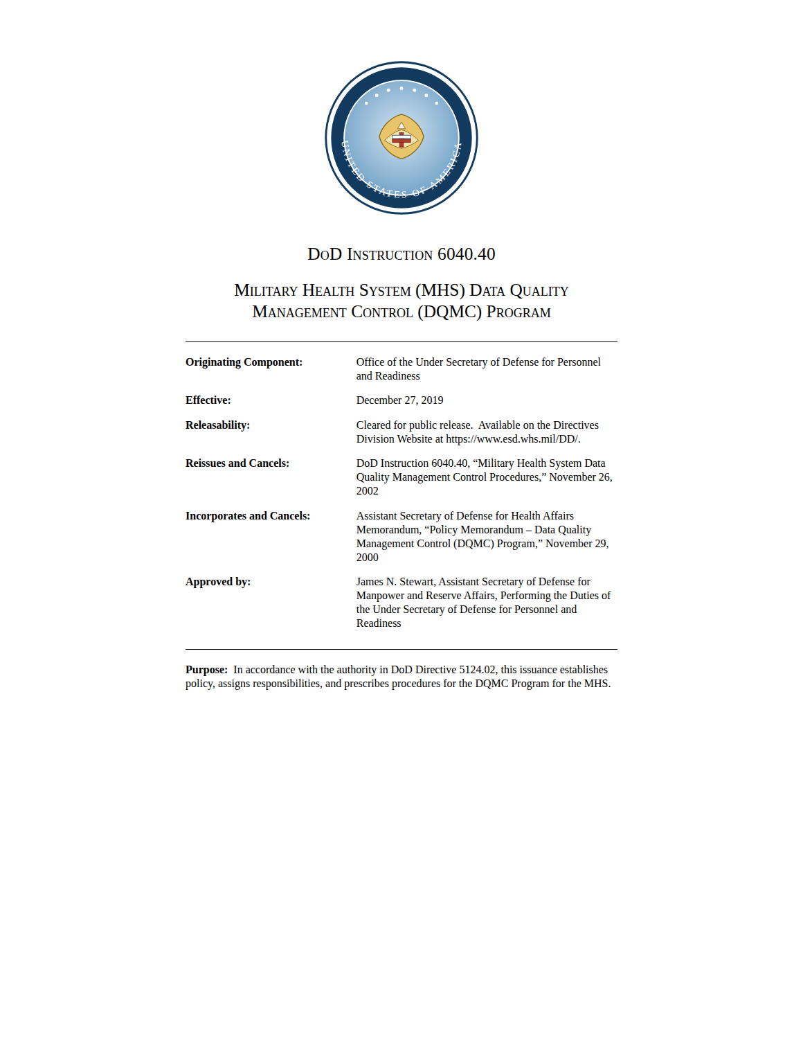DoD Instruction 6040.40
Military Health System (MHS) Data Quality
Management Control (DQMC) Program
| Originating Component: | Office of the Under Secretary of Defense for Personnel and Readiness |
| Effective: | December 27, 2019 |
| Releasability: | Cleared for public release. Available on the Directives Division Website at https://www.esd.whs.mil/DD/ . |
| Reissues and Cancels: | DoD Instruction 6040.40, “Military Health System Data Quality Management Control Procedures,” November 26, 2002 |
| Incorporates and Cancels: | Assistant Secretary of Defense for Health Affairs Memorandum, “Policy Memorandum – Data Quality Management Control (DQMC) Program,” November 29, 2000 |
| Approved by: | James N. Stewart, Assistant Secretary of Defense for Manpower and Reserve Affairs, Performing the Duties of the Under Secretary of Defense for Personnel and Readiness |
Purpose: In accordance with the authority in DoD Directive 5124.02, this issuance establishes policy, assigns responsibilities, and prescribes procedures for the DQMC Program for the MHS.